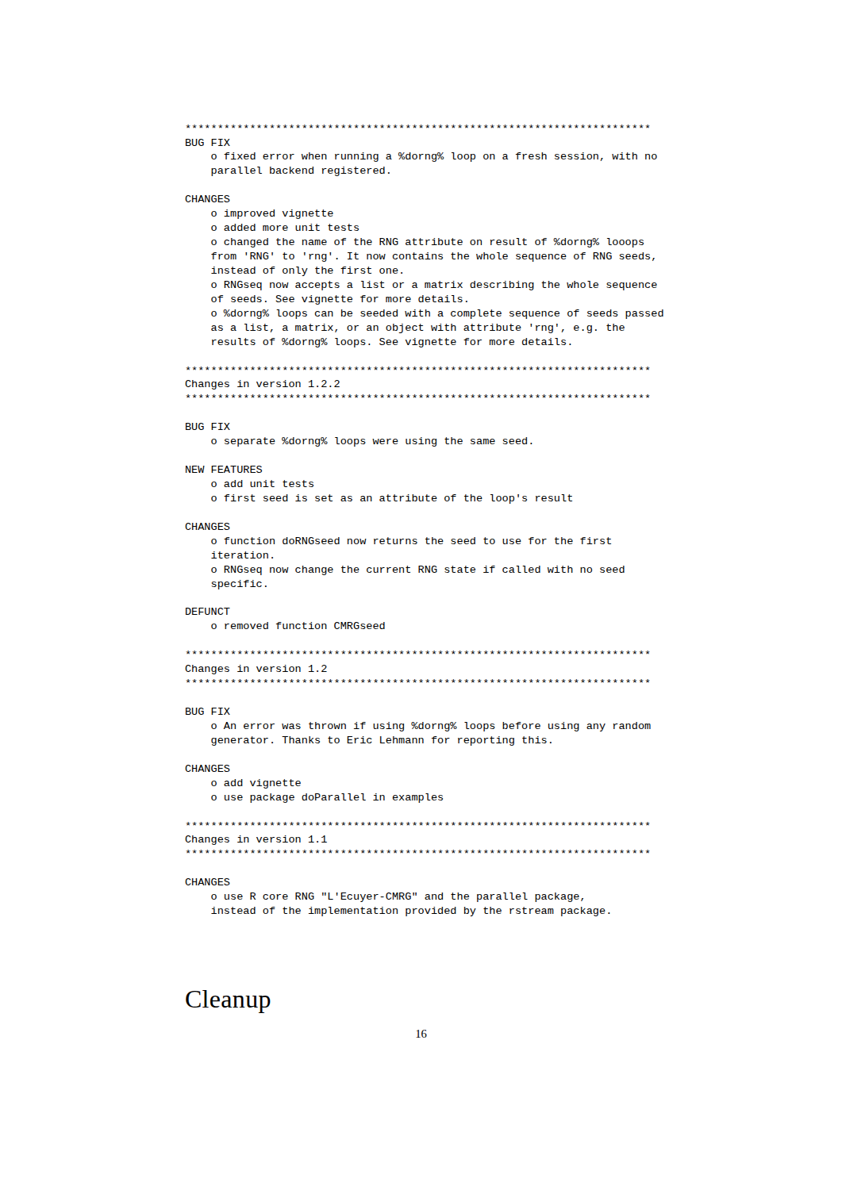************************************************************************
BUG FIX
    o fixed error when running a %dorng% loop on a fresh session, with no
    parallel backend registered.

CHANGES
    o improved vignette
    o added more unit tests
    o changed the name of the RNG attribute on result of %dorng% looops
    from 'RNG' to 'rng'. It now contains the whole sequence of RNG seeds,
    instead of only the first one.
    o RNGseq now accepts a list or a matrix describing the whole sequence
    of seeds. See vignette for more details.
    o %dorng% loops can be seeded with a complete sequence of seeds passed
    as a list, a matrix, or an object with attribute 'rng', e.g. the
    results of %dorng% loops. See vignette for more details.

************************************************************************
Changes in version 1.2.2
************************************************************************

BUG FIX
    o separate %dorng% loops were using the same seed.

NEW FEATURES
    o add unit tests
    o first seed is set as an attribute of the loop's result

CHANGES
    o function doRNGseed now returns the seed to use for the first
    iteration.
    o RNGseq now change the current RNG state if called with no seed
    specific.

DEFUNCT
    o removed function CMRGseed

************************************************************************
Changes in version 1.2
************************************************************************

BUG FIX
    o An error was thrown if using %dorng% loops before using any random
    generator. Thanks to Eric Lehmann for reporting this.

CHANGES
    o add vignette
    o use package doParallel in examples

************************************************************************
Changes in version 1.1
************************************************************************

CHANGES
    o use R core RNG "L'Ecuyer-CMRG" and the parallel package,
    instead of the implementation provided by the rstream package.
Cleanup
16